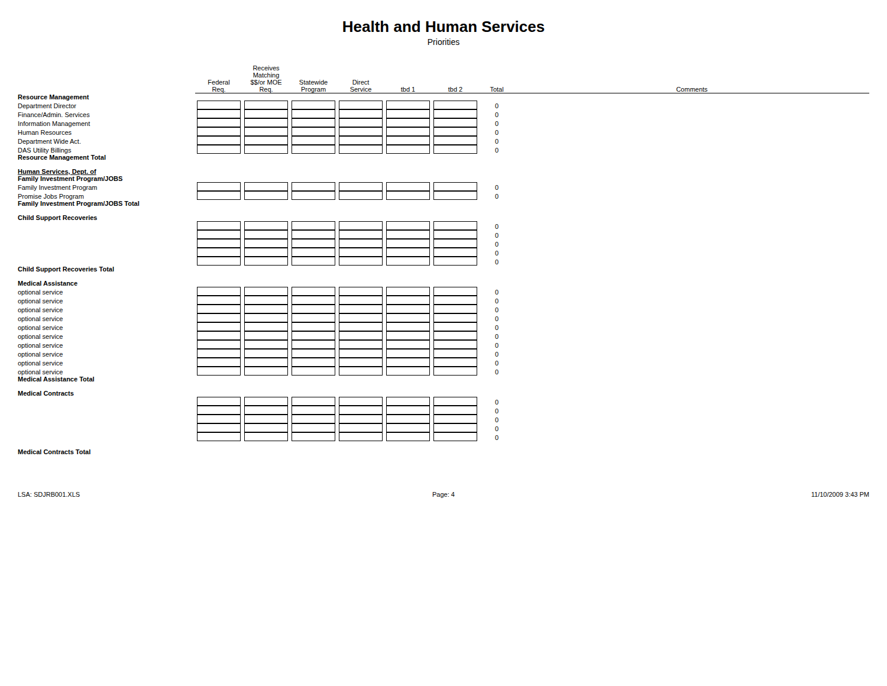Health and Human Services
Priorities
| | | Receives | | | | | | |
| | | Matching | | | | | | |
| | Federal | $$/or MOE | Statewide | Direct | | | | |
| | Req. | Req. | Program | Service | tbd 1 | tbd 2 | Total | Comments |
| Resource Management | |
| Department Director | | | | | | | 0 | |
| Finance/Admin. Services | | | | | | | 0 | |
| Information Management | | | | | | | 0 | |
| Human Resources | | | | | | | 0 | |
| Department Wide Act. | | | | | | | 0 | |
| DAS Utility Billings | | | | | | | 0 | |
| Resource Management Total | |
| Human Services, Dept. of | |
| Family Investment Program/JOBS | |
| Family Investment Program | | | | | | | 0 | |
| Promise Jobs Program | | | | | | | 0 | |
| Family Investment Program/JOBS Total | |
| Child Support Recoveries | |
| | | | | | | | 0 | |
| | | | | | | | 0 | |
| | | | | | | | 0 | |
| | | | | | | | 0 | |
| | | | | | | | 0 | |
| Child Support Recoveries Total | |
| Medical Assistance | |
| optional service | | | | | | | 0 | |
| optional service | | | | | | | 0 | |
| optional service | | | | | | | 0 | |
| optional service | | | | | | | 0 | |
| optional service | | | | | | | 0 | |
| optional service | | | | | | | 0 | |
| optional service | | | | | | | 0 | |
| optional service | | | | | | | 0 | |
| optional service | | | | | | | 0 | |
| optional service | | | | | | | 0 | |
| Medical Assistance Total | |
| Medical Contracts | |
| | | | | | | | 0 | |
| | | | | | | | 0 | |
| | | | | | | | 0 | |
| | | | | | | | 0 | |
| | | | | | | | 0 | |
| Medical Contracts Total | |
LSA: SDJRB001.XLS
Page: 4
11/10/2009 3:43 PM